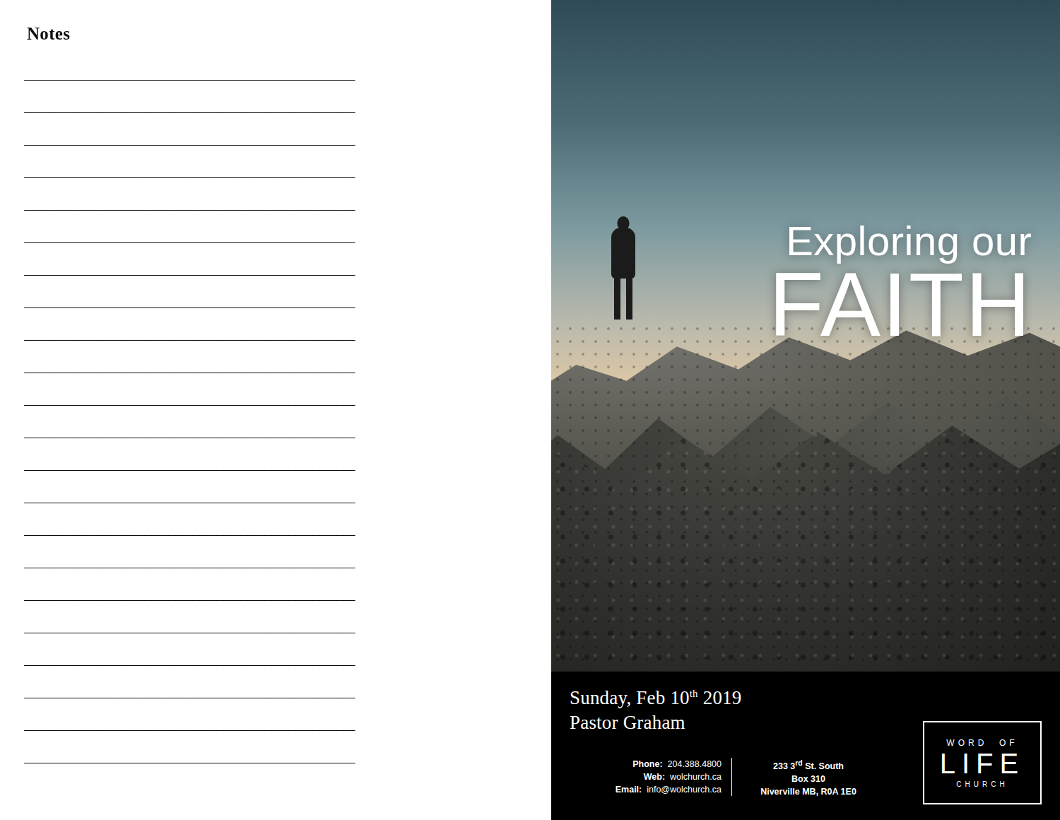Notes
_______________________________________________________
_______________________________________________________
_______________________________________________________
_______________________________________________________
_______________________________________________________
_______________________________________________________
_______________________________________________________
_______________________________________________________
_______________________________________________________
_______________________________________________________
_______________________________________________________
_______________________________________________________
_______________________________________________________
_______________________________________________________
_______________________________________________________
_______________________________________________________
_______________________________________________________
_______________________________________________________
_______________________________________________________
_______________________________________________________
_______________________________________________________
_______________________________________________________
Exploring our FAITH
Sunday, Feb 10th 2019
Pastor Graham
Phone: 204.388.4800
Web: wolchurch.ca
Email: info@wolchurch.ca
233 3rd St. South
Box 310
Niverville MB, R0A 1E0
WORD OF
LIFE
CHURCH